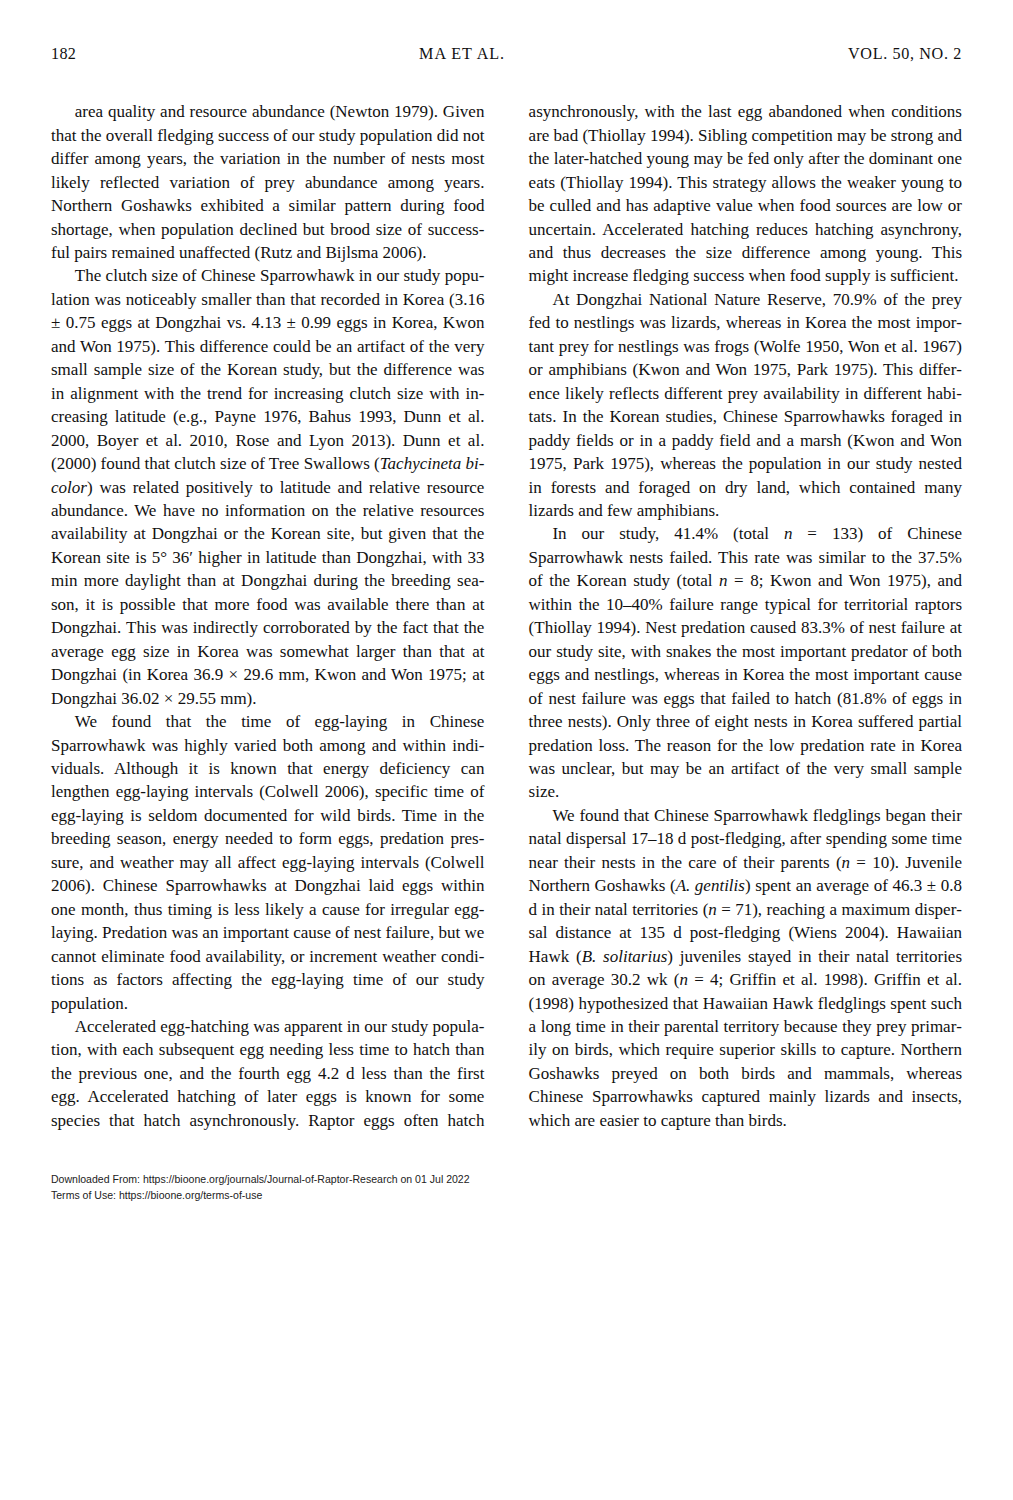182 Ma et al. Vol. 50, No. 2
area quality and resource abundance (Newton 1979). Given that the overall fledging success of our study population did not differ among years, the variation in the number of nests most likely reflected variation of prey abundance among years. Northern Goshawks exhibited a similar pattern during food shortage, when population declined but brood size of successful pairs remained unaffected (Rutz and Bijlsma 2006).
The clutch size of Chinese Sparrowhawk in our study population was noticeably smaller than that recorded in Korea (3.16 ± 0.75 eggs at Dongzhai vs. 4.13 ± 0.99 eggs in Korea, Kwon and Won 1975). This difference could be an artifact of the very small sample size of the Korean study, but the difference was in alignment with the trend for increasing clutch size with increasing latitude (e.g., Payne 1976, Bahus 1993, Dunn et al. 2000, Boyer et al. 2010, Rose and Lyon 2013). Dunn et al. (2000) found that clutch size of Tree Swallows (Tachycineta bicolor) was related positively to latitude and relative resource abundance. We have no information on the relative resources availability at Dongzhai or the Korean site, but given that the Korean site is 5° 36′ higher in latitude than Dongzhai, with 33 min more daylight than at Dongzhai during the breeding season, it is possible that more food was available there than at Dongzhai. This was indirectly corroborated by the fact that the average egg size in Korea was somewhat larger than that at Dongzhai (in Korea 36.9 × 29.6 mm, Kwon and Won 1975; at Dongzhai 36.02 × 29.55 mm).
We found that the time of egg-laying in Chinese Sparrowhawk was highly varied both among and within individuals. Although it is known that energy deficiency can lengthen egg-laying intervals (Colwell 2006), specific time of egg-laying is seldom documented for wild birds. Time in the breeding season, energy needed to form eggs, predation pressure, and weather may all affect egg-laying intervals (Colwell 2006). Chinese Sparrowhawks at Dongzhai laid eggs within one month, thus timing is less likely a cause for irregular egg-laying. Predation was an important cause of nest failure, but we cannot eliminate food availability, or increment weather conditions as factors affecting the egg-laying time of our study population.
Accelerated egg-hatching was apparent in our study population, with each subsequent egg needing less time to hatch than the previous one, and the fourth egg 4.2 d less than the first egg. Accelerated hatching of later eggs is known for some species that hatch asynchronously. Raptor eggs often hatch asynchronously, with the last egg abandoned when conditions are bad (Thiollay 1994). Sibling competition may be strong and the later-hatched young may be fed only after the dominant one eats (Thiollay 1994). This strategy allows the weaker young to be culled and has adaptive value when food sources are low or uncertain. Accelerated hatching reduces hatching asynchrony, and thus decreases the size difference among young. This might increase fledging success when food supply is sufficient.
At Dongzhai National Nature Reserve, 70.9% of the prey fed to nestlings was lizards, whereas in Korea the most important prey for nestlings was frogs (Wolfe 1950, Won et al. 1967) or amphibians (Kwon and Won 1975, Park 1975). This difference likely reflects different prey availability in different habitats. In the Korean studies, Chinese Sparrowhawks foraged in paddy fields or in a paddy field and a marsh (Kwon and Won 1975, Park 1975), whereas the population in our study nested in forests and foraged on dry land, which contained many lizards and few amphibians.
In our study, 41.4% (total n = 133) of Chinese Sparrowhawk nests failed. This rate was similar to the 37.5% of the Korean study (total n = 8; Kwon and Won 1975), and within the 10–40% failure range typical for territorial raptors (Thiollay 1994). Nest predation caused 83.3% of nest failure at our study site, with snakes the most important predator of both eggs and nestlings, whereas in Korea the most important cause of nest failure was eggs that failed to hatch (81.8% of eggs in three nests). Only three of eight nests in Korea suffered partial predation loss. The reason for the low predation rate in Korea was unclear, but may be an artifact of the very small sample size.
We found that Chinese Sparrowhawk fledglings began their natal dispersal 17–18 d post-fledging, after spending some time near their nests in the care of their parents (n = 10). Juvenile Northern Goshawks (A. gentilis) spent an average of 46.3 ± 0.8 d in their natal territories (n = 71), reaching a maximum dispersal distance at 135 d post-fledging (Wiens 2004). Hawaiian Hawk (B. solitarius) juveniles stayed in their natal territories on average 30.2 wk (n = 4; Griffin et al. 1998). Griffin et al. (1998) hypothesized that Hawaiian Hawk fledglings spent such a long time in their parental territory because they prey primarily on birds, which require superior skills to capture. Northern Goshawks preyed on both birds and mammals, whereas Chinese Sparrowhawks captured mainly lizards and insects, which are easier to capture than birds.
Downloaded From: https://bioone.org/journals/Journal-of-Raptor-Research on 01 Jul 2022
Terms of Use: https://bioone.org/terms-of-use